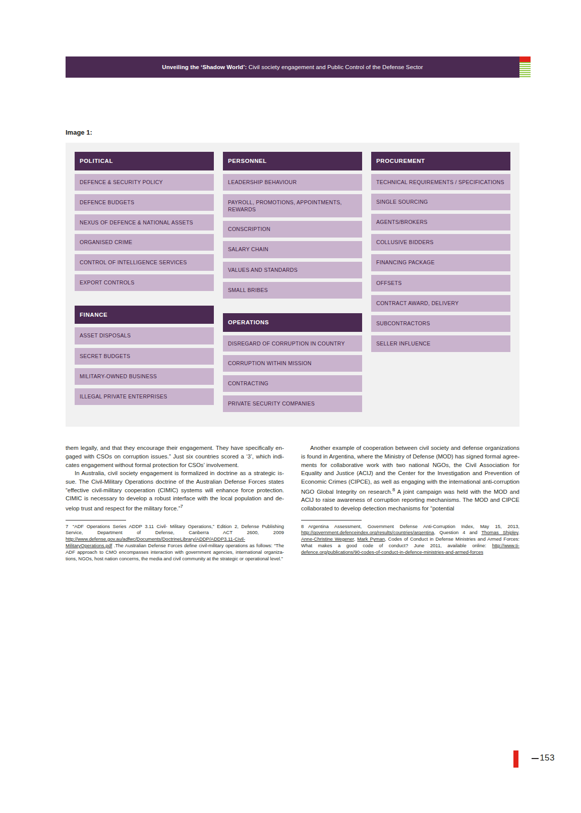Unveiling the ‘Shadow World’: Civil society engagement and Public Control of the Defense Sector
Image 1:
POLITICAL
DEFENCE & SECURITY POLICY
DEFENCE BUDGETS
NEXUS OF DEFENCE & NATIONAL ASSETS
ORGANISED CRIME
CONTROL OF INTELLIGENCE SERVICES
EXPORT CONTROLS
FINANCE
ASSET DISPOSALS
SECRET BUDGETS
MILITARY-OWNED BUSINESS
ILLEGAL PRIVATE ENTERPRISES
PERSONNEL
LEADERSHIP BEHAVIOUR
PAYROLL, PROMOTIONS, APPOINTMENTS, REWARDS
CONSCRIPTION
SALARY CHAIN
VALUES AND STANDARDS
SMALL BRIBES
OPERATIONS
DISREGARD OF CORRUPTION IN COUNTRY
CORRUPTION WITHIN MISSION
CONTRACTING
PRIVATE SECURITY COMPANIES
PROCUREMENT
TECHNICAL REQUIREMENTS / SPECIFICATIONS
SINGLE SOURCING
AGENTS/BROKERS
COLLUSIVE BIDDERS
FINANCING PACKAGE
OFFSETS
CONTRACT AWARD, DELIVERY
SUBCONTRACTORS
SELLER INFLUENCE
them legally, and that they encourage their engagement. They have specifically engaged with CSOs on corruption issues.” Just six countries scored a ‘3’, which indicates engagement without formal protection for CSOs’ involvement.
In Australia, civil society engagement is formalized in doctrine as a strategic issue. The Civil-Military Operations doctrine of the Australian Defense Forces states “effective civil-military cooperation (CIMIC) systems will enhance force protection. CIMIC is necessary to develop a robust interface with the local population and develop trust and respect for the military force.”7
7“ADF Operations Series ADDP 3.11 Civil- Military Operations,” Edition 2, Defense Publishing Service, Department of Defense, Canberra ACT 2600, 2009 http://www.defense.gov.au/adfwc/Documents/DoctrineLibrary/ADDP/ADDP3.11-Civil-MilitaryOperations.pdf .The Australian Defense Forces define civil-military operations as follows: “The ADF approach to CMO encompasses interaction with government agencies, international organizations, NGOs, host nation concerns, the media and civil community at the strategic or operational level.”
Another example of cooperation between civil society and defense organizations is found in Argentina, where the Ministry of Defense (MOD) has signed formal agreements for collaborative work with two national NGOs, the Civil Association for Equality and Justice (ACIJ) and the Center for the Investigation and Prevention of Economic Crimes (CIPCE), as well as engaging with the international anti-corruption NGO Global Integrity on research.8 A joint campaign was held with the MOD and ACIJ to raise awareness of corruption reporting mechanisms. The MOD and CIPCE collaborated to develop detection mechanisms for “potential
8 Argentina Assessment, Government Defense Anti-Corruption Index, May 15, 2013, http://government.defenceindex.org/results/countries/argentina, Question 4 and Thomas Shipley, Anne-Christine Wegener, Mark Pyman, Codes of Conduct in Defense Ministries and Armed Forces: What makes a good code of conduct? June 2011, available online: http://www.ti-defence.org/publications/90-codes-of-conduct-in-defence-ministries-and-armed-forces
153